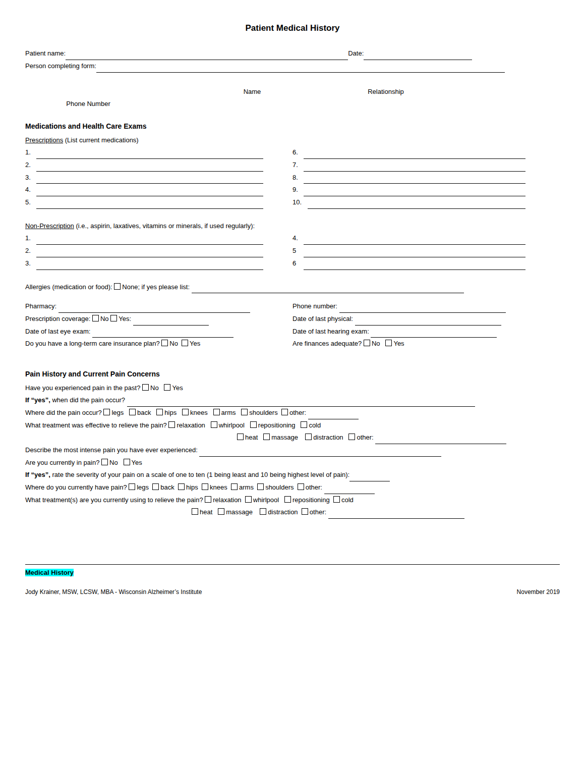Patient Medical History
Patient name: Date:
Person completing form:
Name Relationship Phone Number
Medications and Health Care Exams
Prescriptions (List current medications)
| 1. | 6. |
| 2. | 7. |
| 3. | 8. |
| 4. | 9. |
| 5. | 10. |
Non-Prescription (i.e., aspirin, laxatives, vitamins or minerals, if used regularly):
| 1. | 4. |
| 2. | 5 |
| 3. | 6 |
Allergies (medication or food): None; if yes please list:
| Pharmacy: | Phone number: |
| Prescription coverage: No Yes: | Date of last physical: |
| Date of last eye exam: | Date of last hearing exam: |
| Do you have a long-term care insurance plan? No Yes | Are finances adequate? No Yes |
Pain History and Current Pain Concerns
Have you experienced pain in the past? No Yes
If “yes”, when did the pain occur?
Where did the pain occur? legs back hips knees arms shoulders other:
What treatment was effective to relieve the pain? relaxation whirlpool repositioning cold
heat massage distraction other:
Describe the most intense pain you have ever experienced:
Are you currently in pain? No Yes
If “yes”, rate the severity of your pain on a scale of one to ten (1 being least and 10 being highest level of pain):
Where do you currently have pain? legs back hips knees arms shoulders other:
What treatment(s) are you currently using to relieve the pain? relaxation whirlpool repositioning cold
heat massage distraction other:
Medical History
Jody Krainer, MSW, LCSW, MBA - Wisconsin Alzheimer’s Institute November 2019